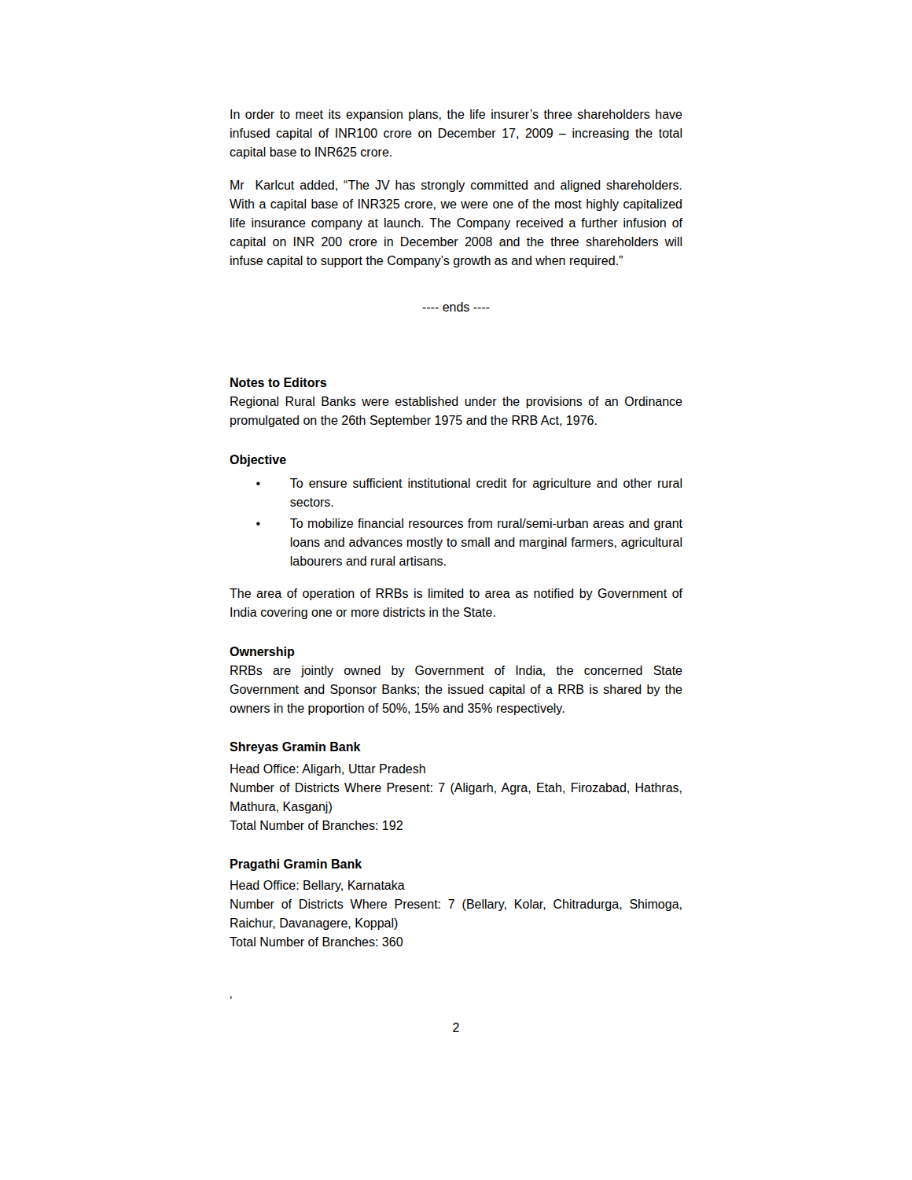In order to meet its expansion plans, the life insurer’s three shareholders have infused capital of INR100 crore on December 17, 2009 – increasing the total capital base to INR625 crore.
Mr Karlcut added, “The JV has strongly committed and aligned shareholders. With a capital base of INR325 crore, we were one of the most highly capitalized life insurance company at launch. The Company received a further infusion of capital on INR 200 crore in December 2008 and the three shareholders will infuse capital to support the Company’s growth as and when required.”
---- ends ----
Notes to Editors
Regional Rural Banks were established under the provisions of an Ordinance promulgated on the 26th September 1975 and the RRB Act, 1976.
Objective
To ensure sufficient institutional credit for agriculture and other rural sectors.
To mobilize financial resources from rural/semi-urban areas and grant loans and advances mostly to small and marginal farmers, agricultural labourers and rural artisans.
The area of operation of RRBs is limited to area as notified by Government of India covering one or more districts in the State.
Ownership
RRBs are jointly owned by Government of India, the concerned State Government and Sponsor Banks; the issued capital of a RRB is shared by the owners in the proportion of 50%, 15% and 35% respectively.
Shreyas Gramin Bank
Head Office: Aligarh, Uttar Pradesh
Number of Districts Where Present: 7 (Aligarh, Agra, Etah, Firozabad, Hathras, Mathura, Kasganj)
Total Number of Branches: 192
Pragathi Gramin Bank
Head Office: Bellary, Karnataka
Number of Districts Where Present: 7 (Bellary, Kolar, Chitradurga, Shimoga, Raichur, Davanagere, Koppal)
Total Number of Branches: 360
‘
2